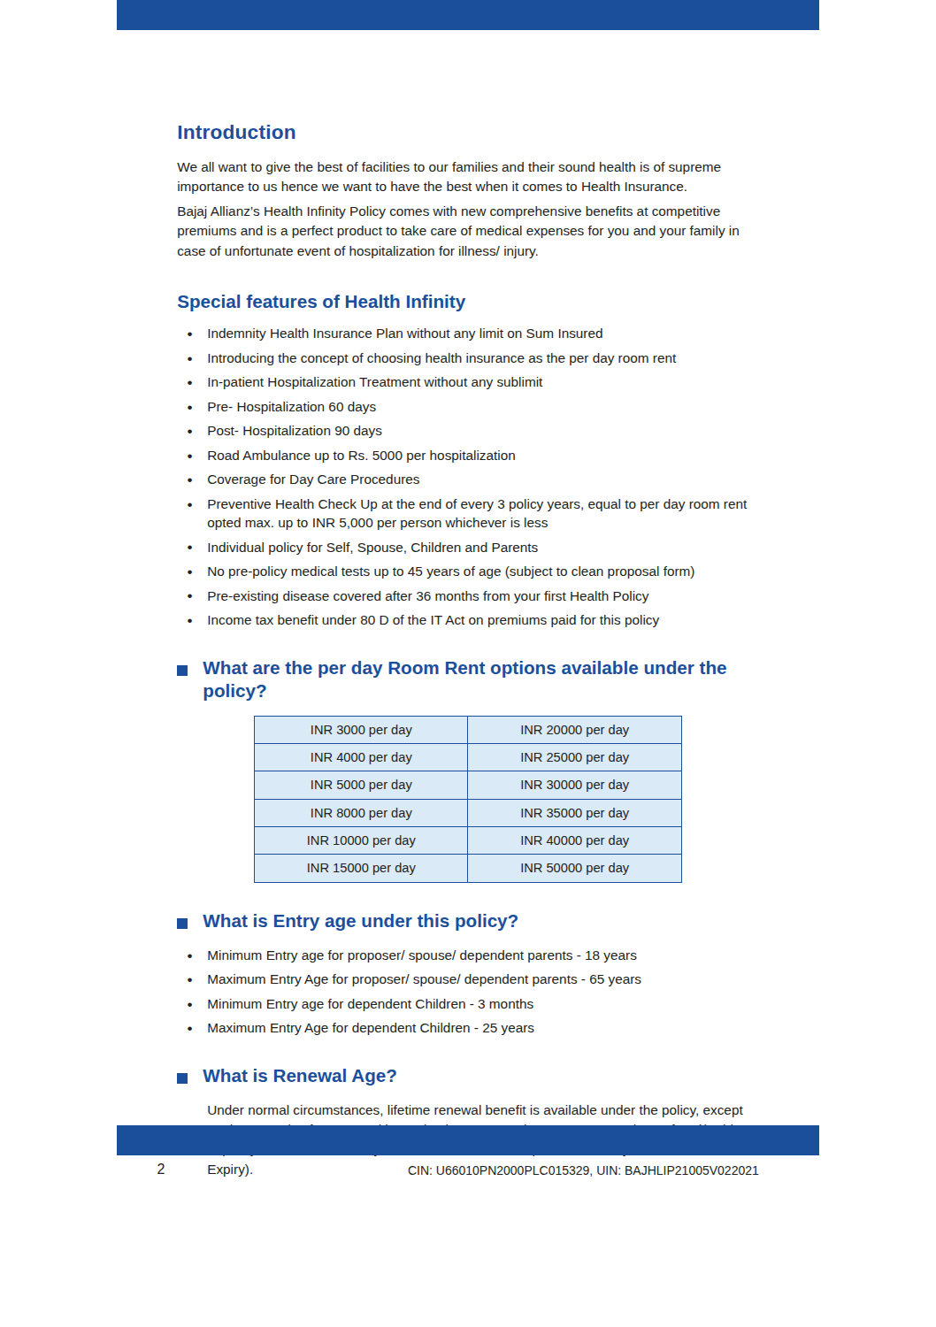Introduction
We all want to give the best of facilities to our families and their sound health is of supreme importance to us hence we want to have the best when it comes to Health Insurance.
Bajaj Allianz’s Health Infinity Policy comes with new comprehensive benefits at competitive premiums and is a perfect product to take care of medical expenses for you and your family in case of unfortunate event of hospitalization for illness/ injury.
Special features of Health Infinity
Indemnity Health Insurance Plan without any limit on Sum Insured
Introducing the concept of choosing health insurance as the per day room rent
In-patient Hospitalization Treatment without any sublimit
Pre- Hospitalization 60 days
Post- Hospitalization 90 days
Road Ambulance up to Rs. 5000 per hospitalization
Coverage for Day Care Procedures
Preventive Health Check Up at the end of every 3 policy years, equal to per day room rent opted max. up to INR 5,000 per person whichever is less
Individual policy for Self, Spouse, Children and Parents
No pre-policy medical tests up to 45 years of age (subject to clean proposal form)
Pre-existing disease covered after 36 months from your first Health Policy
Income tax benefit under 80 D of the IT Act on premiums paid for this policy
What are the per day Room Rent options available under the policy?
| INR 3000 per day | INR 20000 per day |
| INR 4000 per day | INR 25000 per day |
| INR 5000 per day | INR 30000 per day |
| INR 8000 per day | INR 35000 per day |
| INR 10000 per day | INR 40000 per day |
| INR 15000 per day | INR 50000 per day |
What is Entry age under this policy?
Minimum Entry age for proposer/ spouse/ dependent parents - 18 years
Maximum Entry Age for proposer/ spouse/ dependent parents - 65 years
Minimum Entry age for dependent Children - 3 months
Maximum Entry Age for dependent Children - 25 years
What is Renewal Age?
Under normal circumstances, lifetime renewal benefit is available under the policy, except on the grounds of Your moral hazard, misrepresentation, non- cooperation or fraud(Subject to policy is renewed annually with us within the Grace period of 30 days from date of Expiry).
2
CIN: U66010PN2000PLC015329, UIN: BAJHLIP21005V022021